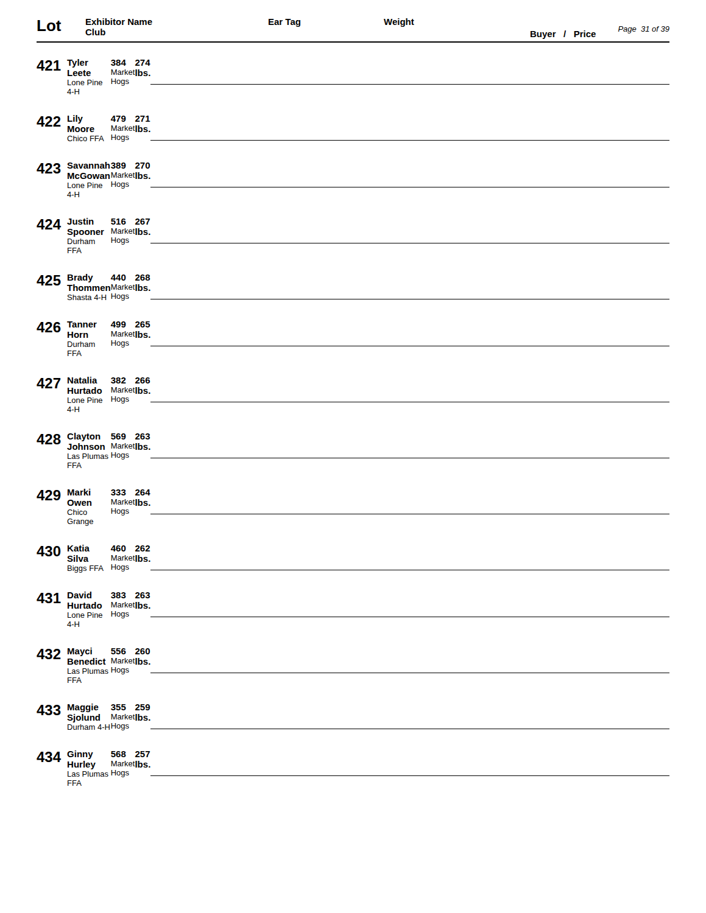Page 31 of 39
| Lot | Exhibitor Name Club | Ear Tag | Weight | Buyer / Price |
| 421 | Tyler Leete Lone Pine 4-H | 384 Market Hogs | 274 lbs. | |
| 422 | Lily Moore Chico FFA | 479 Market Hogs | 271 lbs. | |
| 423 | Savannah McGowan Lone Pine 4-H | 389 Market Hogs | 270 lbs. | |
| 424 | Justin Spooner Durham FFA | 516 Market Hogs | 267 lbs. | |
| 425 | Brady Thommen Shasta 4-H | 440 Market Hogs | 268 lbs. | |
| 426 | Tanner Horn Durham FFA | 499 Market Hogs | 265 lbs. | |
| 427 | Natalia Hurtado Lone Pine 4-H | 382 Market Hogs | 266 lbs. | |
| 428 | Clayton Johnson Las Plumas FFA | 569 Market Hogs | 263 lbs. | |
| 429 | Marki Owen Chico Grange | 333 Market Hogs | 264 lbs. | |
| 430 | Katia Silva Biggs FFA | 460 Market Hogs | 262 lbs. | |
| 431 | David Hurtado Lone Pine 4-H | 383 Market Hogs | 263 lbs. | |
| 432 | Mayci Benedict Las Plumas FFA | 556 Market Hogs | 260 lbs. | |
| 433 | Maggie Sjolund Durham 4-H | 355 Market Hogs | 259 lbs. | |
| 434 | Ginny Hurley Las Plumas FFA | 568 Market Hogs | 257 lbs. | |